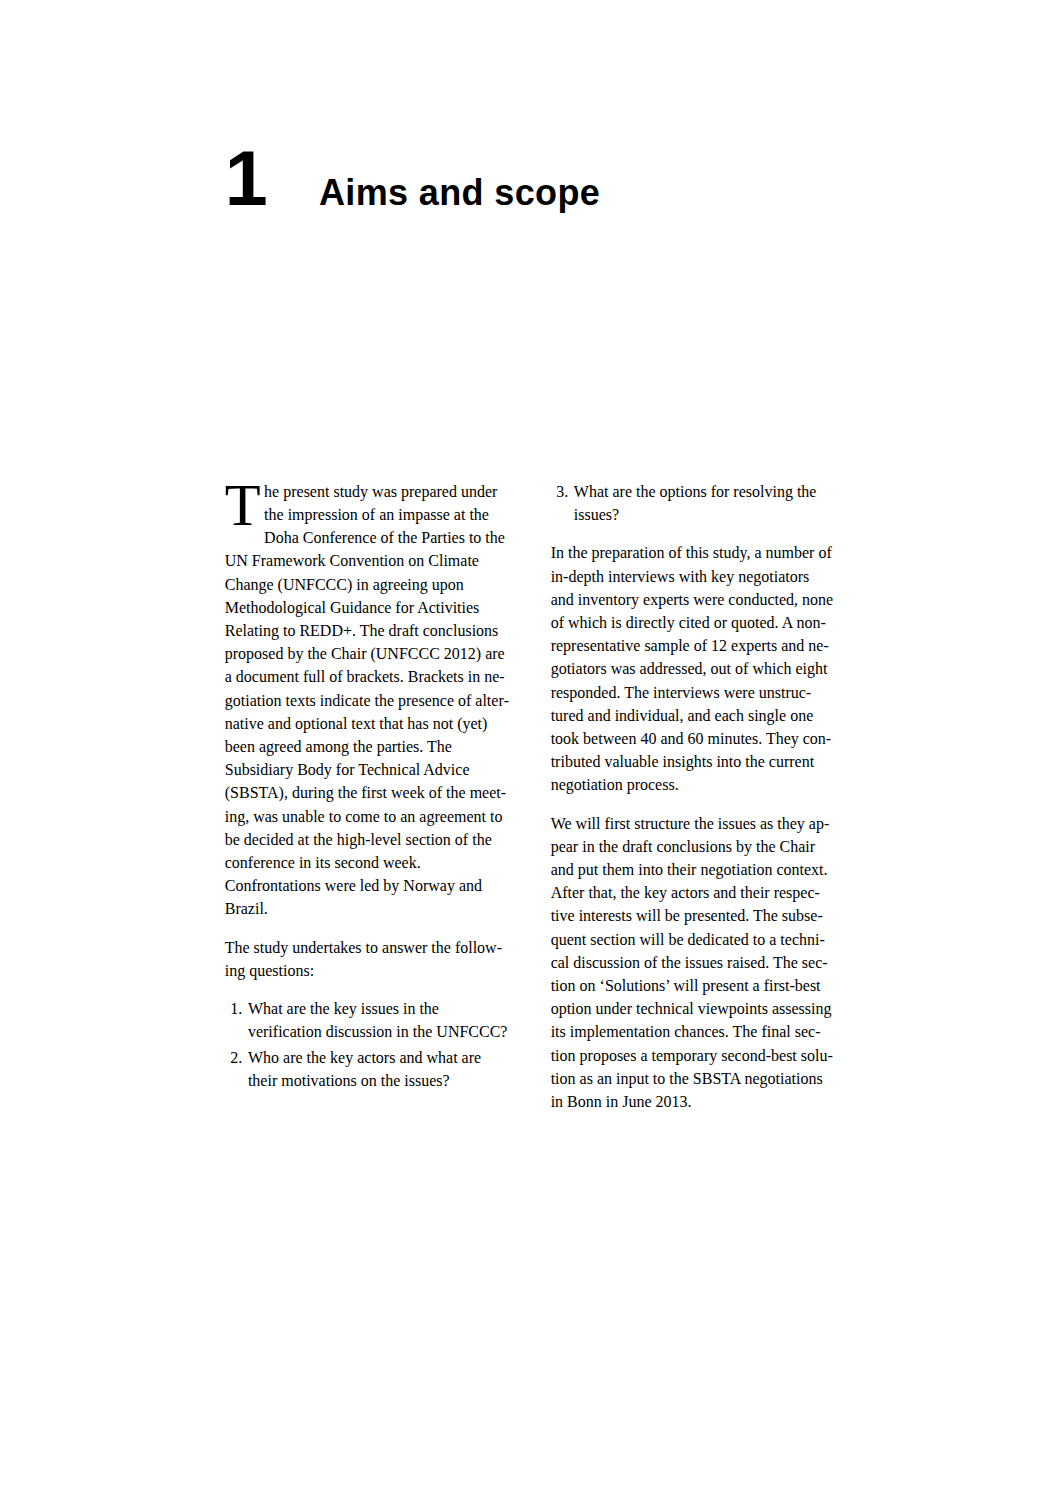1
Aims and scope
The present study was prepared under the impression of an impasse at the Doha Conference of the Parties to the UN Framework Convention on Climate Change (UNFCCC) in agreeing upon Methodological Guidance for Activities Relating to REDD+. The draft conclusions proposed by the Chair (UNFCCC 2012) are a document full of brackets. Brackets in negotiation texts indicate the presence of alternative and optional text that has not (yet) been agreed among the parties. The Subsidiary Body for Technical Advice (SBSTA), during the first week of the meeting, was unable to come to an agreement to be decided at the high-level section of the conference in its second week. Confrontations were led by Norway and Brazil.
The study undertakes to answer the following questions:
What are the key issues in the verification discussion in the UNFCCC?
Who are the key actors and what are their motivations on the issues?
What are the options for resolving the issues?
In the preparation of this study, a number of in-depth interviews with key negotiators and inventory experts were conducted, none of which is directly cited or quoted. A non-representative sample of 12 experts and negotiators was addressed, out of which eight responded. The interviews were unstructured and individual, and each single one took between 40 and 60 minutes. They contributed valuable insights into the current negotiation process.
We will first structure the issues as they appear in the draft conclusions by the Chair and put them into their negotiation context. After that, the key actors and their respective interests will be presented. The subsequent section will be dedicated to a technical discussion of the issues raised. The section on ‘Solutions’ will present a first-best option under technical viewpoints assessing its implementation chances. The final section proposes a temporary second-best solution as an input to the SBSTA negotiations in Bonn in June 2013.